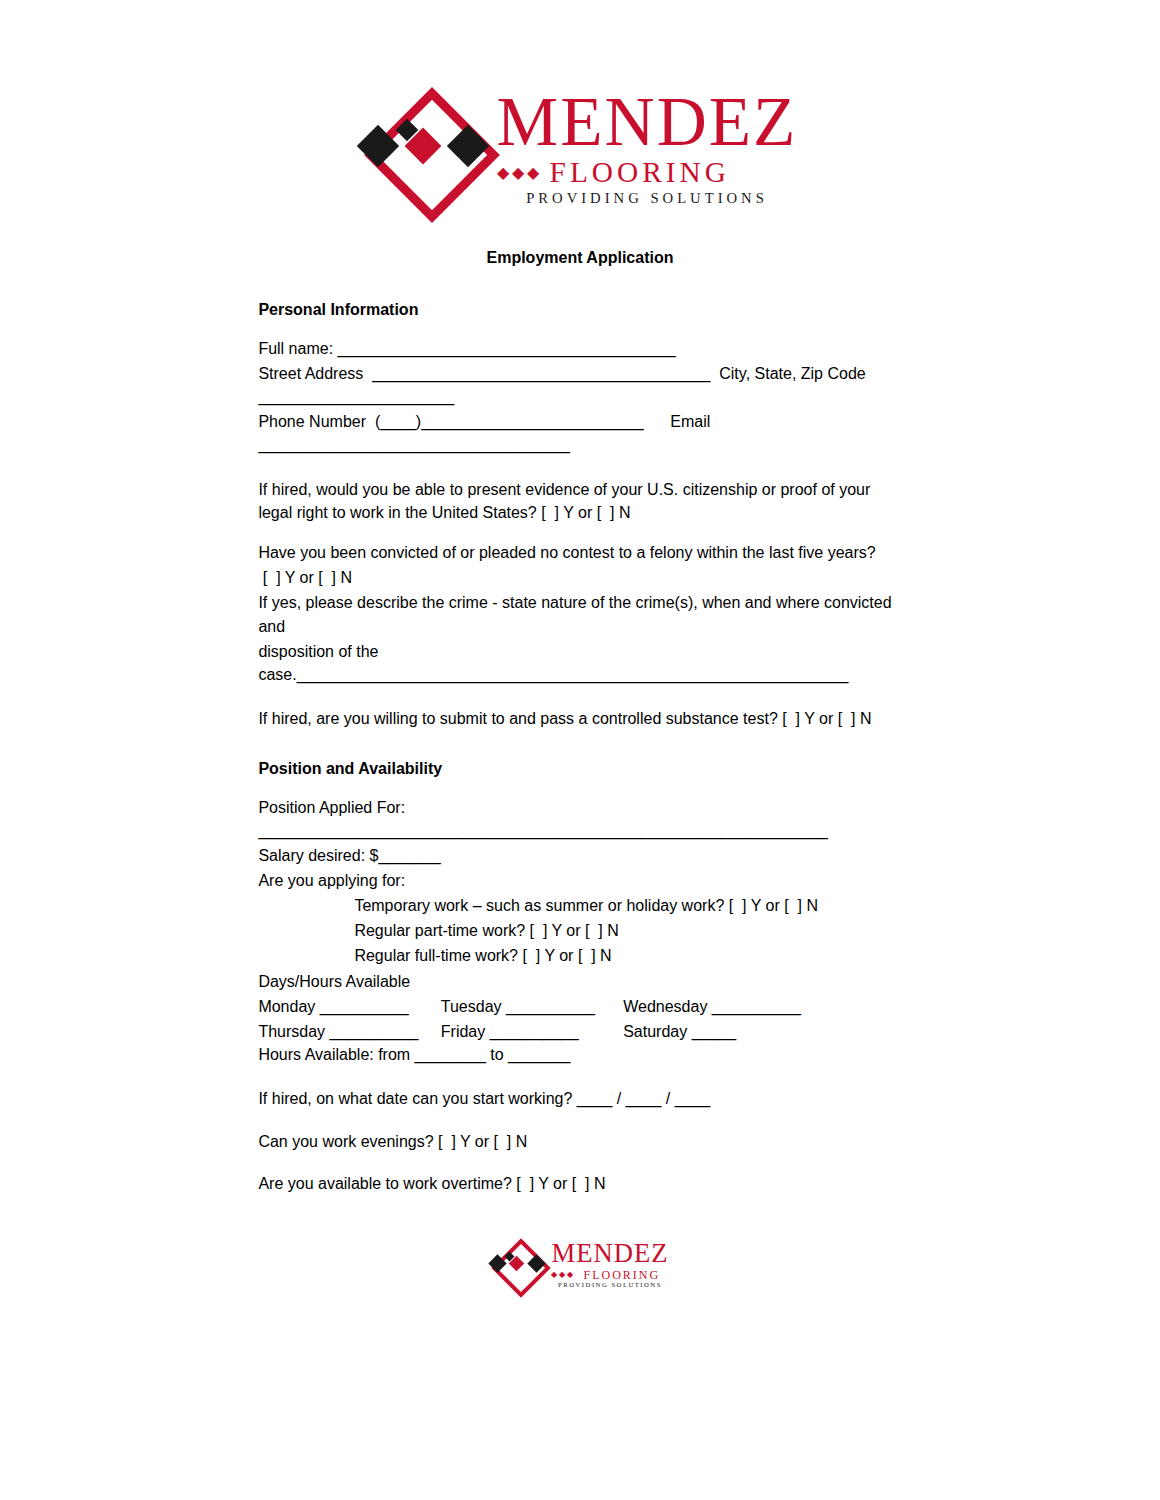MENDEZ
◆◆◆ FLOORING
PROVIDING SOLUTIONS
Employment Application
Personal Information
Full name: ______________________________________
Street Address ______________________________________ City, State, Zip Code ______________________
Phone Number (____)_________________________ Email ___________________________________
If hired, would you be able to present evidence of your U.S. citizenship or proof of your legal right to work in the United States? [ ] Y or [ ] N
Have you been convicted of or pleaded no contest to a felony within the last five years?
[ ] Y or [ ] N
If yes, please describe the crime - state nature of the crime(s), when and where convicted and
disposition of the case.______________________________________________________________
If hired, are you willing to submit to and pass a controlled substance test? [ ] Y or [ ] N
Position and Availability
Position Applied For: ________________________________________________________________
Salary desired: $_______
Are you applying for:
Temporary work – such as summer or holiday work? [ ] Y or [ ] N
Regular part-time work? [ ] Y or [ ] N
Regular full-time work? [ ] Y or [ ] N
Days/Hours Available
Monday __________
Tuesday __________
Wednesday __________
Thursday __________
Friday __________
Saturday _____
Hours Available: from ________ to _______
If hired, on what date can you start working? ____ / ____ / ____
Can you work evenings? [ ] Y or [ ] N
Are you available to work overtime? [ ] Y or [ ] N
MENDEZ
◆◆◆ FLOORING
PROVIDING SOLUTIONS